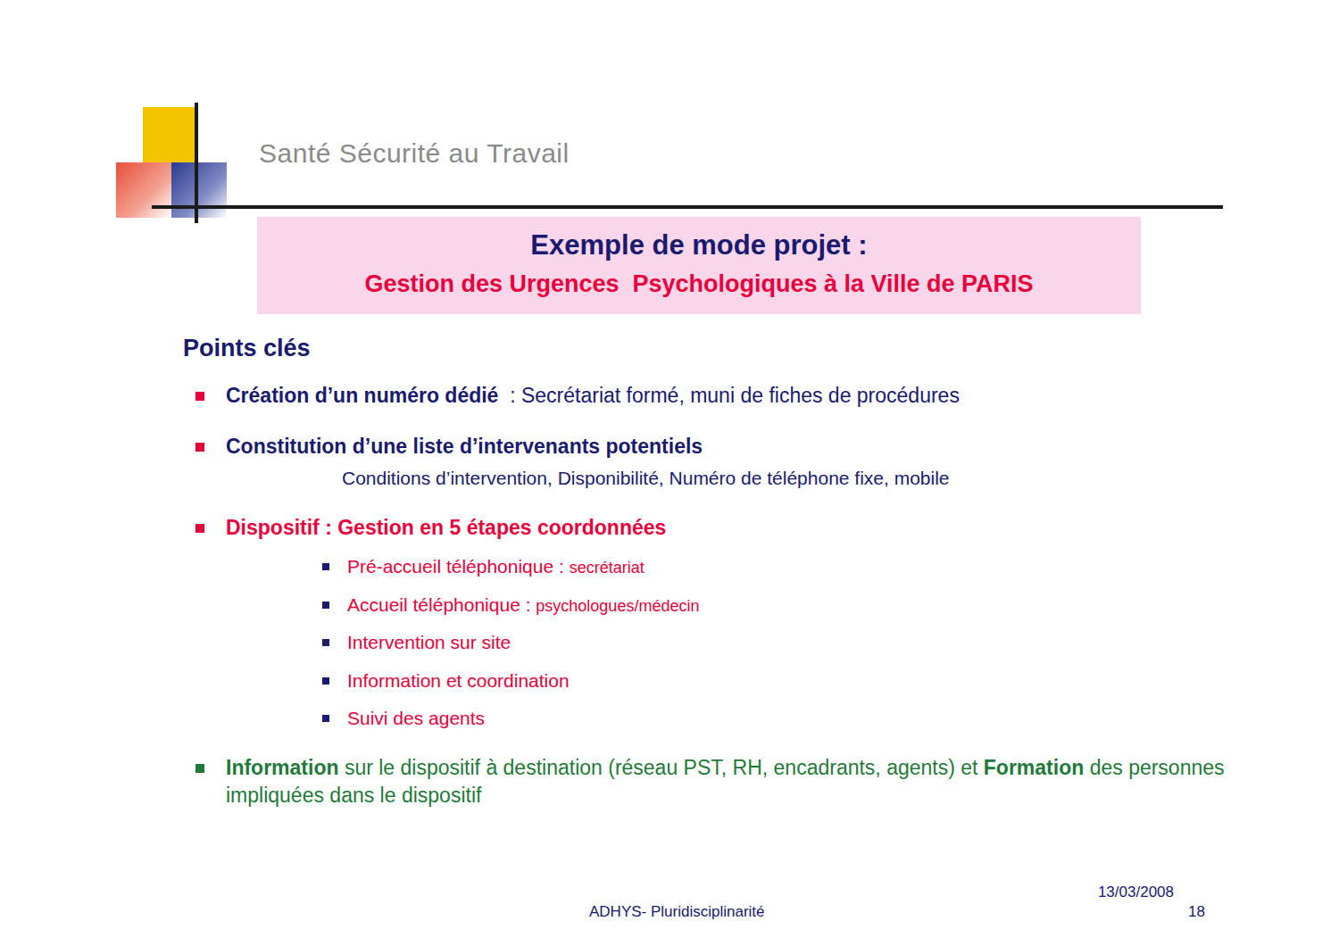Santé Sécurité au Travail
Exemple de mode projet :
Gestion des Urgences Psychologiques à la Ville de PARIS
Points clés
Création d’un numéro dédié : Secrétariat formé, muni de fiches de procédures
Constitution d’une liste d’intervenants potentiels
Conditions d’intervention, Disponibilité, Numéro de téléphone fixe, mobile
Dispositif : Gestion en 5 étapes coordonnées
Pré-accueil téléphonique : secrétariat
Accueil téléphonique : psychologues/médecin
Intervention sur site
Information et coordination
Suivi des agents
Information sur le dispositif à destination (réseau PST, RH, encadrants, agents) et Formation des personnes impliquées dans le dispositif
ADHYS- Pluridisciplinarité
13/03/2008
18